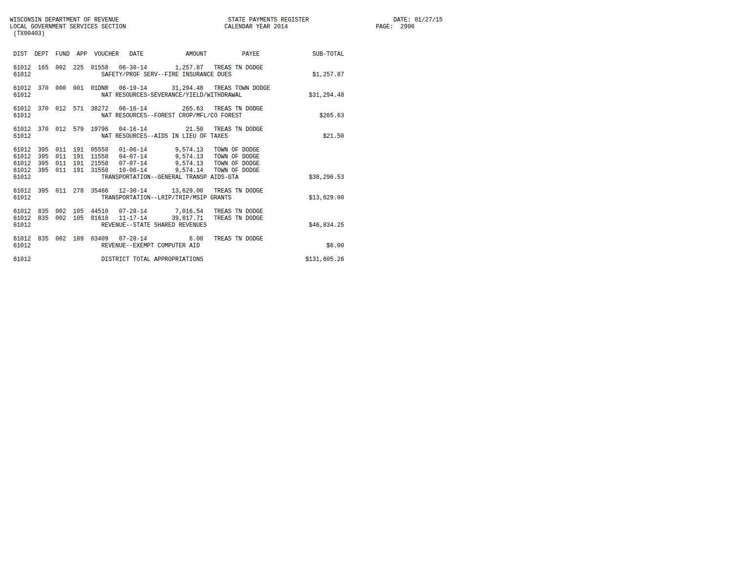WISCONSIN DEPARTMENT OF REVENUE STATE PAYMENTS REGISTER DATE: 01/27/15 LOCAL GOVERNMENT SERVICES SECTION CALENDAR YEAR 2014 PAGE: 2996 (TX00403) DIST DEPT FUND APP VOUCHER DATE AMOUNT PAYEE SUB-TOTAL 61012 165 002 225 01558 06-30-14 1,257.87 TREAS TN DODGE 61012 SAFETY/PROF SERV--FIRE INSURANCE DUES $1,257.87 61012 370 000 001 01DNR 06-19-14 31,294.48 TREAS TOWN DODGE 61012 NAT RESOURCES-SEVERANCE/YIELD/WITHDRAWAL $31,294.48 61012 370 012 571 38272 06-16-14 265.63 TREAS TN DODGE 61012 NAT RESOURCES--FOREST CROP/MFL/CO FOREST $265.63 61012 370 012 579 19796 04-16-14 21.50 TREAS TN DODGE 61012 NAT RESOURCES--AIDS IN LIEU OF TAXES $21.50 61012 395 011 191 05558 01-06-14 9,574.13 TOWN OF DODGE 61012 395 011 191 11558 04-07-14 9,574.13 TOWN OF DODGE 61012 395 011 191 21558 07-07-14 9,574.13 TOWN OF DODGE 61012 395 011 191 31558 10-06-14 9,574.14 TOWN OF DODGE 61012 TRANSPORTATION--GENERAL TRANSP AIDS-GTA $38,296.53 61012 395 011 278 35466 12-30-14 13,629.00 TREAS TN DODGE 61012 TRANSPORTATION--LRIP/TRIP/MSIP GRANTS $13,629.00 61012 835 002 105 44510 07-28-14 7,016.54 TREAS TN DODGE 61012 835 002 105 81618 11-17-14 39,817.71 TREAS TN DODGE 61012 REVENUE--STATE SHARED REVENUES $46,834.25 61012 835 002 109 03409 07-28-14 6.00 TREAS TN DODGE 61012 REVENUE--EXEMPT COMPUTER AID $6.00 61012 DISTRICT TOTAL APPROPRIATIONS $131,605.26